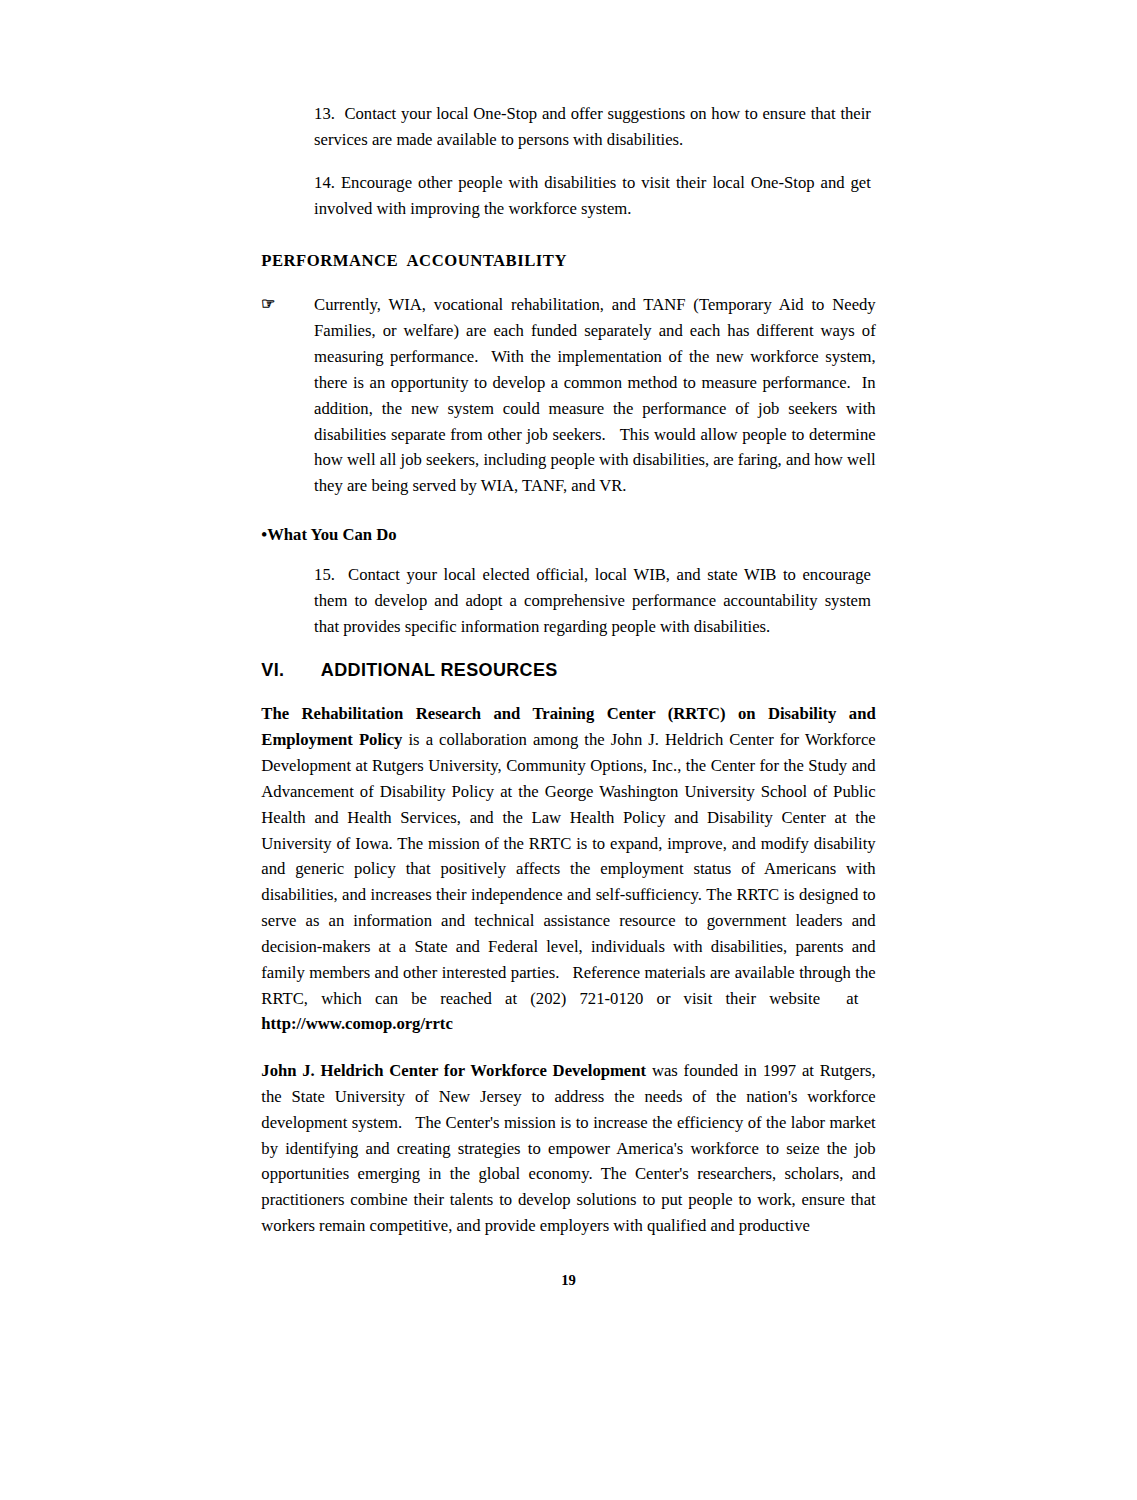13. Contact your local One-Stop and offer suggestions on how to ensure that their services are made available to persons with disabilities.
14. Encourage other people with disabilities to visit their local One-Stop and get involved with improving the workforce system.
PERFORMANCE ACCOUNTABILITY
☞
Currently, WIA, vocational rehabilitation, and TANF (Temporary Aid to Needy Families, or welfare) are each funded separately and each has different ways of measuring performance. With the implementation of the new workforce system, there is an opportunity to develop a common method to measure performance. In addition, the new system could measure the performance of job seekers with disabilities separate from other job seekers. This would allow people to determine how well all job seekers, including people with disabilities, are faring, and how well they are being served by WIA, TANF, and VR.
•What You Can Do
15. Contact your local elected official, local WIB, and state WIB to encourage them to develop and adopt a comprehensive performance accountability system that provides specific information regarding people with disabilities.
VI. ADDITIONAL RESOURCES
The Rehabilitation Research and Training Center (RRTC) on Disability and Employment Policy is a collaboration among the John J. Heldrich Center for Workforce Development at Rutgers University, Community Options, Inc., the Center for the Study and Advancement of Disability Policy at the George Washington University School of Public Health and Health Services, and the Law Health Policy and Disability Center at the University of Iowa. The mission of the RRTC is to expand, improve, and modify disability and generic policy that positively affects the employment status of Americans with disabilities, and increases their independence and self-sufficiency. The RRTC is designed to serve as an information and technical assistance resource to government leaders and decision-makers at a State and Federal level, individuals with disabilities, parents and family members and other interested parties. Reference materials are available through the RRTC, which can be reached at (202) 721-0120 or visit their website at http://www.comop.org/rrtc
John J. Heldrich Center for Workforce Development was founded in 1997 at Rutgers, the State University of New Jersey to address the needs of the nation's workforce development system. The Center's mission is to increase the efficiency of the labor market by identifying and creating strategies to empower America's workforce to seize the job opportunities emerging in the global economy. The Center's researchers, scholars, and practitioners combine their talents to develop solutions to put people to work, ensure that workers remain competitive, and provide employers with qualified and productive
19